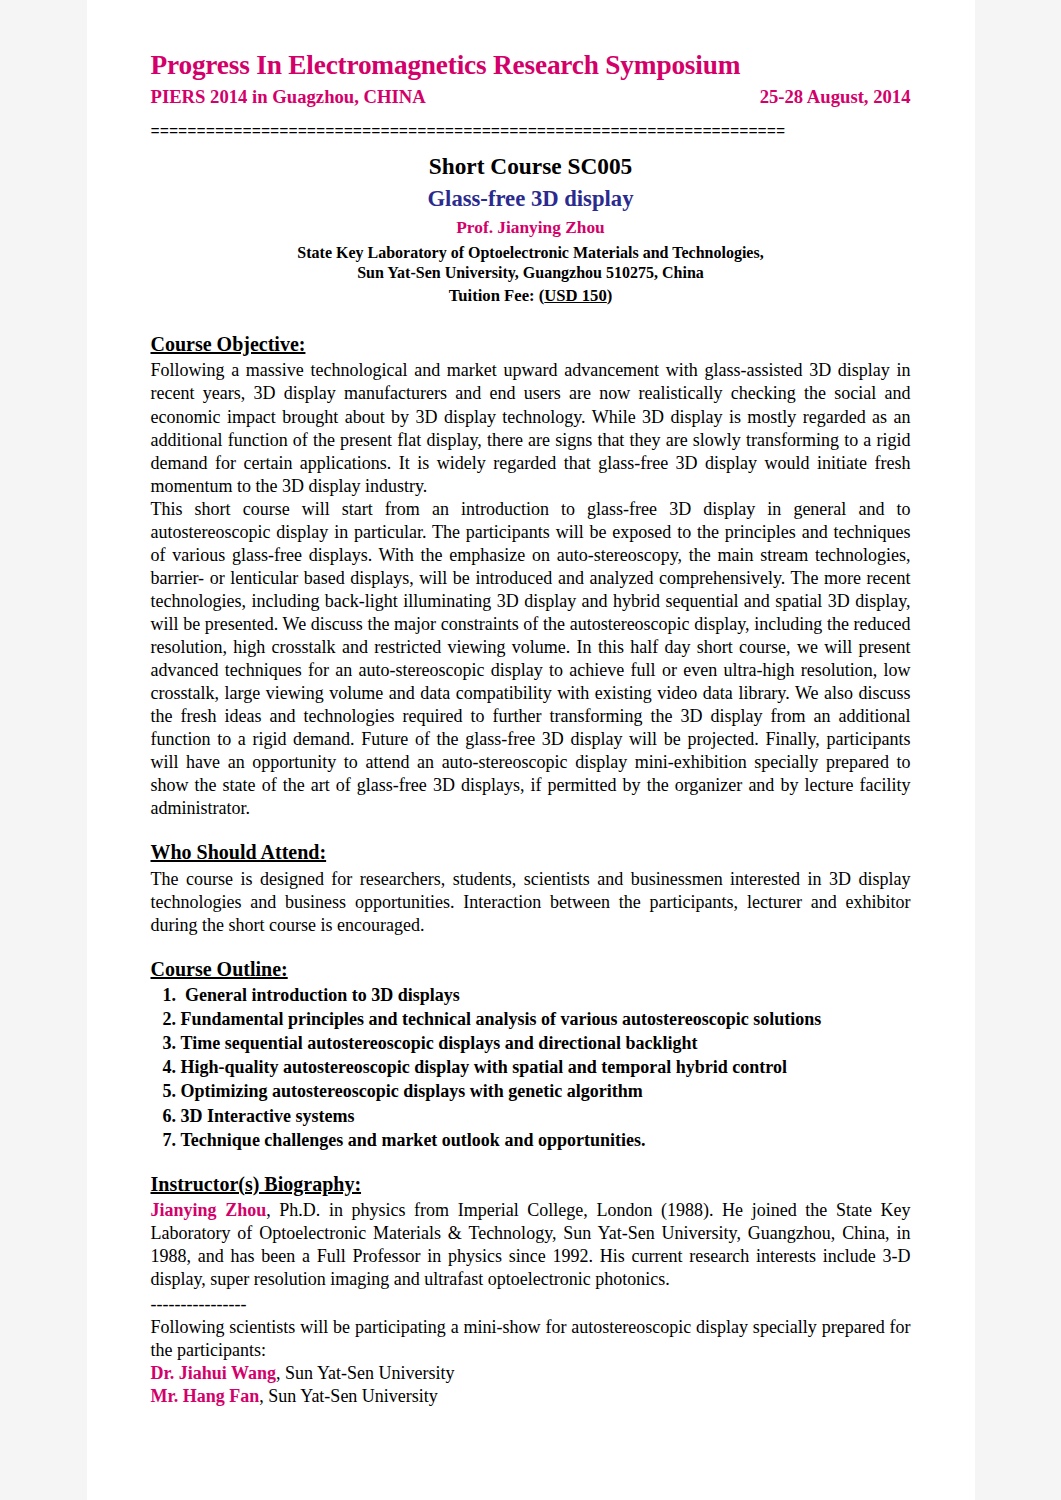Progress In Electromagnetics Research Symposium
PIERS 2014 in Guagzhou, CHINA 25-28 August, 2014
=====================================================================
Short Course SC005
Glass-free 3D display
Prof. Jianying Zhou
State Key Laboratory of Optoelectronic Materials and Technologies,
Sun Yat-Sen University, Guangzhou 510275, China
Tuition Fee: (USD 150)
Course Objective:
Following a massive technological and market upward advancement with glass-assisted 3D display in recent years, 3D display manufacturers and end users are now realistically checking the social and economic impact brought about by 3D display technology. While 3D display is mostly regarded as an additional function of the present flat display, there are signs that they are slowly transforming to a rigid demand for certain applications. It is widely regarded that glass-free 3D display would initiate fresh momentum to the 3D display industry.
This short course will start from an introduction to glass-free 3D display in general and to autostereoscopic display in particular. The participants will be exposed to the principles and techniques of various glass-free displays. With the emphasize on auto-stereoscopy, the main stream technologies, barrier- or lenticular based displays, will be introduced and analyzed comprehensively. The more recent technologies, including back-light illuminating 3D display and hybrid sequential and spatial 3D display, will be presented. We discuss the major constraints of the autostereoscopic display, including the reduced resolution, high crosstalk and restricted viewing volume. In this half day short course, we will present advanced techniques for an auto-stereoscopic display to achieve full or even ultra-high resolution, low crosstalk, large viewing volume and data compatibility with existing video data library. We also discuss the fresh ideas and technologies required to further transforming the 3D display from an additional function to a rigid demand. Future of the glass-free 3D display will be projected. Finally, participants will have an opportunity to attend an auto-stereoscopic display mini-exhibition specially prepared to show the state of the art of glass-free 3D displays, if permitted by the organizer and by lecture facility administrator.
Who Should Attend:
The course is designed for researchers, students, scientists and businessmen interested in 3D display technologies and business opportunities. Interaction between the participants, lecturer and exhibitor during the short course is encouraged.
Course Outline:
General introduction to 3D displays
Fundamental principles and technical analysis of various autostereoscopic solutions
Time sequential autostereoscopic displays and directional backlight
High-quality autostereoscopic display with spatial and temporal hybrid control
Optimizing autostereoscopic displays with genetic algorithm
3D Interactive systems
Technique challenges and market outlook and opportunities.
Instructor(s) Biography:
Jianying Zhou, Ph.D. in physics from Imperial College, London (1988). He joined the State Key Laboratory of Optoelectronic Materials & Technology, Sun Yat-Sen University, Guangzhou, China, in 1988, and has been a Full Professor in physics since 1992. His current research interests include 3-D display, super resolution imaging and ultrafast optoelectronic photonics.
----------------
Following scientists will be participating a mini-show for autostereoscopic display specially prepared for the participants:
Dr. Jiahui Wang, Sun Yat-Sen University
Mr. Hang Fan, Sun Yat-Sen University